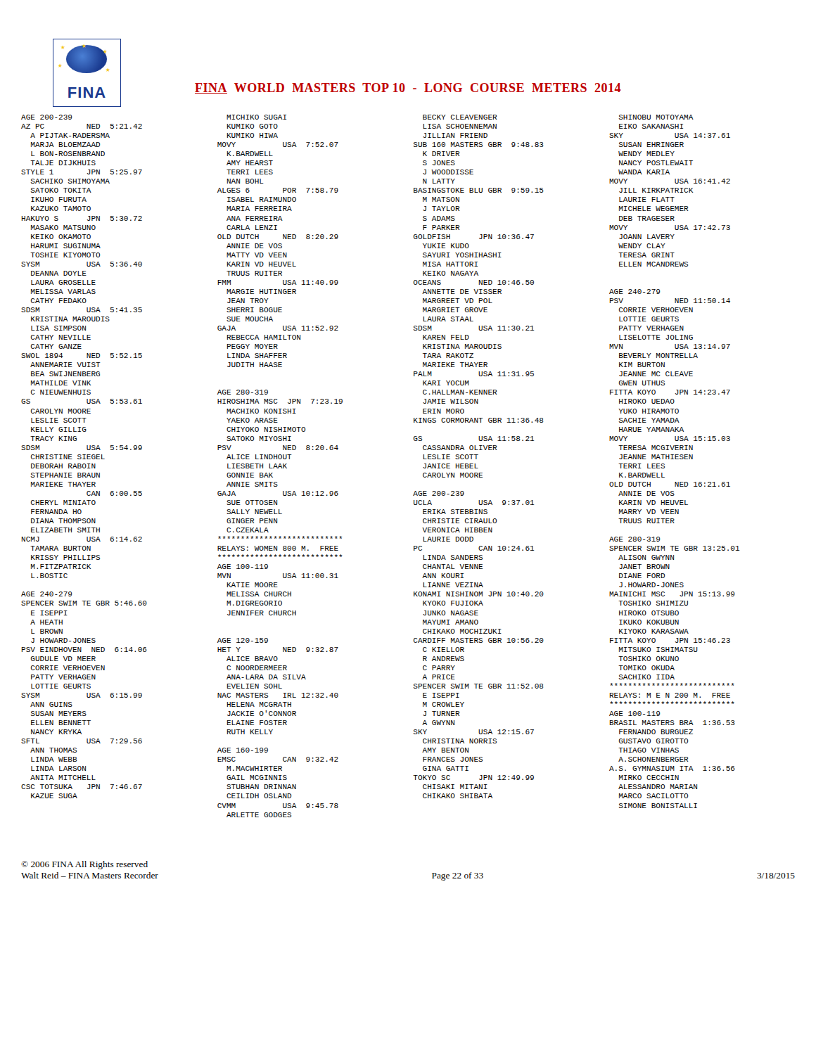★ ★ ★ ★ ★
FINA
FINA WORLD MASTERS TOP 10 - LONG COURSE METERS 2014
AGE 200-239 AZ PC NED 5:21.42 A PIJTAK-RADERSMA MARJA BLOEMZAAD L BON-ROSENBRAND TALJE DIJKHUIS STYLE 1 JPN 5:25.97 SACHIKO SHIMOYAMA SATOKO TOKITA IKUHO FURUTA KAZUKO TAMOTO HAKUYO S JPN 5:30.72 MASAKO MATSUNO KEIKO OKAMOTO HARUMI SUGINUMA TOSHIE KIYOMOTO SYSM USA 5:36.40 DEANNA DOYLE LAURA GROSELLE MELISSA VARLAS CATHY FEDAKO SDSM USA 5:41.35 KRISTINA MAROUDIS LISA SIMPSON CATHY NEVILLE CATHY GANZE SWOL 1894 NED 5:52.15 ANNEMARIE VUIST BEA SWIJNENBERG MATHILDE VINK C NIEUWENHUIS GS USA 5:53.61 CAROLYN MOORE LESLIE SCOTT KELLY GILLIG TRACY KING SDSM USA 5:54.99 CHRISTINE SIEGEL DEBORAH RABOIN STEPHANIE BRAUN MARIEKE THAYER CAN 6:00.55 CHERYL MINIATO FERNANDA HO DIANA THOMPSON ELIZABETH SMITH NCMJ USA 6:14.62 TAMARA BURTON KRISSY PHILLIPS M.FITZPATRICK L.BOSTIC AGE 240-279 SPENCER SWIM TE GBR 5:46.60 E ISEPPI A HEATH L BROWN J HOWARD-JONES PSV EINDHOVEN NED 6:14.06 GUDULE VD MEER CORRIE VERHOEVEN PATTY VERHAGEN LOTTIE GEURTS SYSM USA 6:15.99 ANN GUINS SUSAN MEYERS ELLEN BENNETT NANCY KRYKA SFTL USA 7:29.56 ANN THOMAS LINDA WEBB LINDA LARSON ANITA MITCHELL CSC TOTSUKA JPN 7:46.67 KAZUE SUGA
MICHIKO SUGAI KUMIKO GOTO KUMIKO HIWA MOVY USA 7:52.07 K.BARDWELL AMY HEARST TERRI LEES NAN BOHL ALGES 6 POR 7:58.79 ISABEL RAIMUNDO MARIA FERREIRA ANA FERREIRA CARLA LENZI OLD DUTCH NED 8:20.29 ANNIE DE VOS MATTY VD VEEN KARIN VD HEUVEL TRUUS RUITER FMM USA 11:40.99 MARGIE HUTINGER JEAN TROY SHERRI BOGUE SUE MOUCHA GAJA USA 11:52.92 REBECCA HAMILTON PEGGY MOYER LINDA SHAFFER JUDITH HAASE AGE 280-319 HIROSHIMA MSC JPN 7:23.19 MACHIKO KONISHI YAEKO ARASE CHIYOKO NISHIMOTO SATOKO MIYOSHI PSV NED 8:20.64 ALICE LINDHOUT LIESBETH LAAK GONNIE BAK ANNIE SMITS GAJA USA 10:12.96 SUE OTTOSEN SALLY NEWELL GINGER PENN C.CZEKALA *************************** RELAYS: WOMEN 800 M. FREE *************************** AGE 100-119 MVN USA 11:00.31 KATIE MOORE MELISSA CHURCH M.DIGREGORIO JENNIFER CHURCH AGE 120-159 HET Y NED 9:32.87 ALICE BRAVO C NOORDERMEER ANA-LARA DA SILVA EVELIEN SOHL NAC MASTERS IRL 12:32.40 HELENA MCGRATH JACKIE O'CONNOR ELAINE FOSTER RUTH KELLY AGE 160-199 EMSC CAN 9:32.42 M.MACWHIRTER GAIL MCGINNIS STUBHAN DRINNAN CEILIDH OSLAND CVMM USA 9:45.78 ARLETTE GODGES
BECKY CLEAVENGER LISA SCHOENNEMAN JILLIAN FRIEND SUB 160 MASTERS GBR 9:48.83 K DRIVER S JONES J WOODDISSE N LATTY BASINGSTOKE BLU GBR 9:59.15 M MATSON J TAYLOR S ADAMS F PARKER GOLDFISH JPN 10:36.47 YUKIE KUDO SAYURI YOSHIHASHI MISA HATTORI KEIKO NAGAYA OCEANS NED 10:46.50 ANNETTE DE VISSER MARGREET VD POL MARGRIET GROVE LAURA STAAL SDSM USA 11:30.21 KAREN FELD KRISTINA MAROUDIS TARA RAKOTZ MARIEKE THAYER PALM USA 11:31.95 KARI YOCUM C.HALLMAN-KENNER JAMIE WILSON ERIN MORO KINGS CORMORANT GBR 11:36.48 GS USA 11:58.21 CASSANDRA OLIVER LESLIE SCOTT JANICE HEBEL CAROLYN MOORE AGE 200-239 UCLA USA 9:37.01 ERIKA STEBBINS CHRISTIE CIRAULO VERONICA HIBBEN LAURIE DODD PC CAN 10:24.61 LINDA SANDERS CHANTAL VENNE ANN KOURI LIANNE VEZINA KONAMI NISHINOM JPN 10:40.20 KYOKO FUJIOKA JUNKO NAGASE MAYUMI AMANO CHIKAKO MOCHIZUKI CARDIFF MASTERS GBR 10:56.20 C KIELLOR R ANDREWS C PARRY A PRICE SPENCER SWIM TE GBR 11:52.08 E ISEPPI M CROWLEY J TURNER A GWYNN SKY USA 12:15.67 CHRISTINA NORRIS AMY BENTON FRANCES JONES GINA GATTI TOKYO SC JPN 12:49.99 CHISAKI MITANI CHIKAKO SHIBATA
SHINOBU MOTOYAMA EIKO SAKANASHI SKY USA 14:37.61 SUSAN EHRINGER WENDY MEDLEY NANCY POSTLEWAIT WANDA KARIA MOVY USA 16:41.42 JILL KIRKPATRICK LAURIE FLATT MICHELE WEGEMER DEB TRAGESER MOVY USA 17:42.73 JOANN LAVERY WENDY CLAY TERESA GRINT ELLEN MCANDREWS AGE 240-279 PSV NED 11:50.14 CORRIE VERHOEVEN LOTTIE GEURTS PATTY VERHAGEN LISELOTTE JOLING MVN USA 13:14.97 BEVERLY MONTRELLA KIM BURTON JEANNE MC CLEAVE GWEN UTHUS FITTA KOYO JPN 14:23.47 HIROKO UEDAO YUKO HIRAMOTO SACHIE YAMADA HARUE YAMANAKA MOVY USA 15:15.03 TERESA MCGIVERIN JEANNE MATHIESEN TERRI LEES K.BARDWELL OLD DUTCH NED 16:21.61 ANNIE DE VOS KARIN VD HEUVEL MARRY VD VEEN TRUUS RUITER AGE 280-319 SPENCER SWIM TE GBR 13:25.01 ALISON GWYNN JANET BROWN DIANE FORD J.HOWARD-JONES MAINICHI MSC JPN 15:13.99 TOSHIKO SHIMIZU HIROKO OTSUBO IKUKO KOKUBUN KIYOKO KARASAWA FITTA KOYO JPN 15:46.23 MITSUKO ISHIMATSU TOSHIKO OKUNO TOMIKO OKUDA SACHIKO IIDA *************************** RELAYS: M E N 200 M. FREE *************************** AGE 100-119 BRASIL MASTERS BRA 1:36.53 FERNANDO BURGUEZ GUSTAVO GIROTTO THIAGO VINHAS A.SCHONENBERGER A.S. GYMNASIUM ITA 1:36.56 MIRKO CECCHIN ALESSANDRO MARIAN MARCO SACILOTTO SIMONE BONISTALLI
© 2006 FINA All Rights reserved
Walt Reid – FINA Masters Recorder
Page 22 of 33
3/18/2015